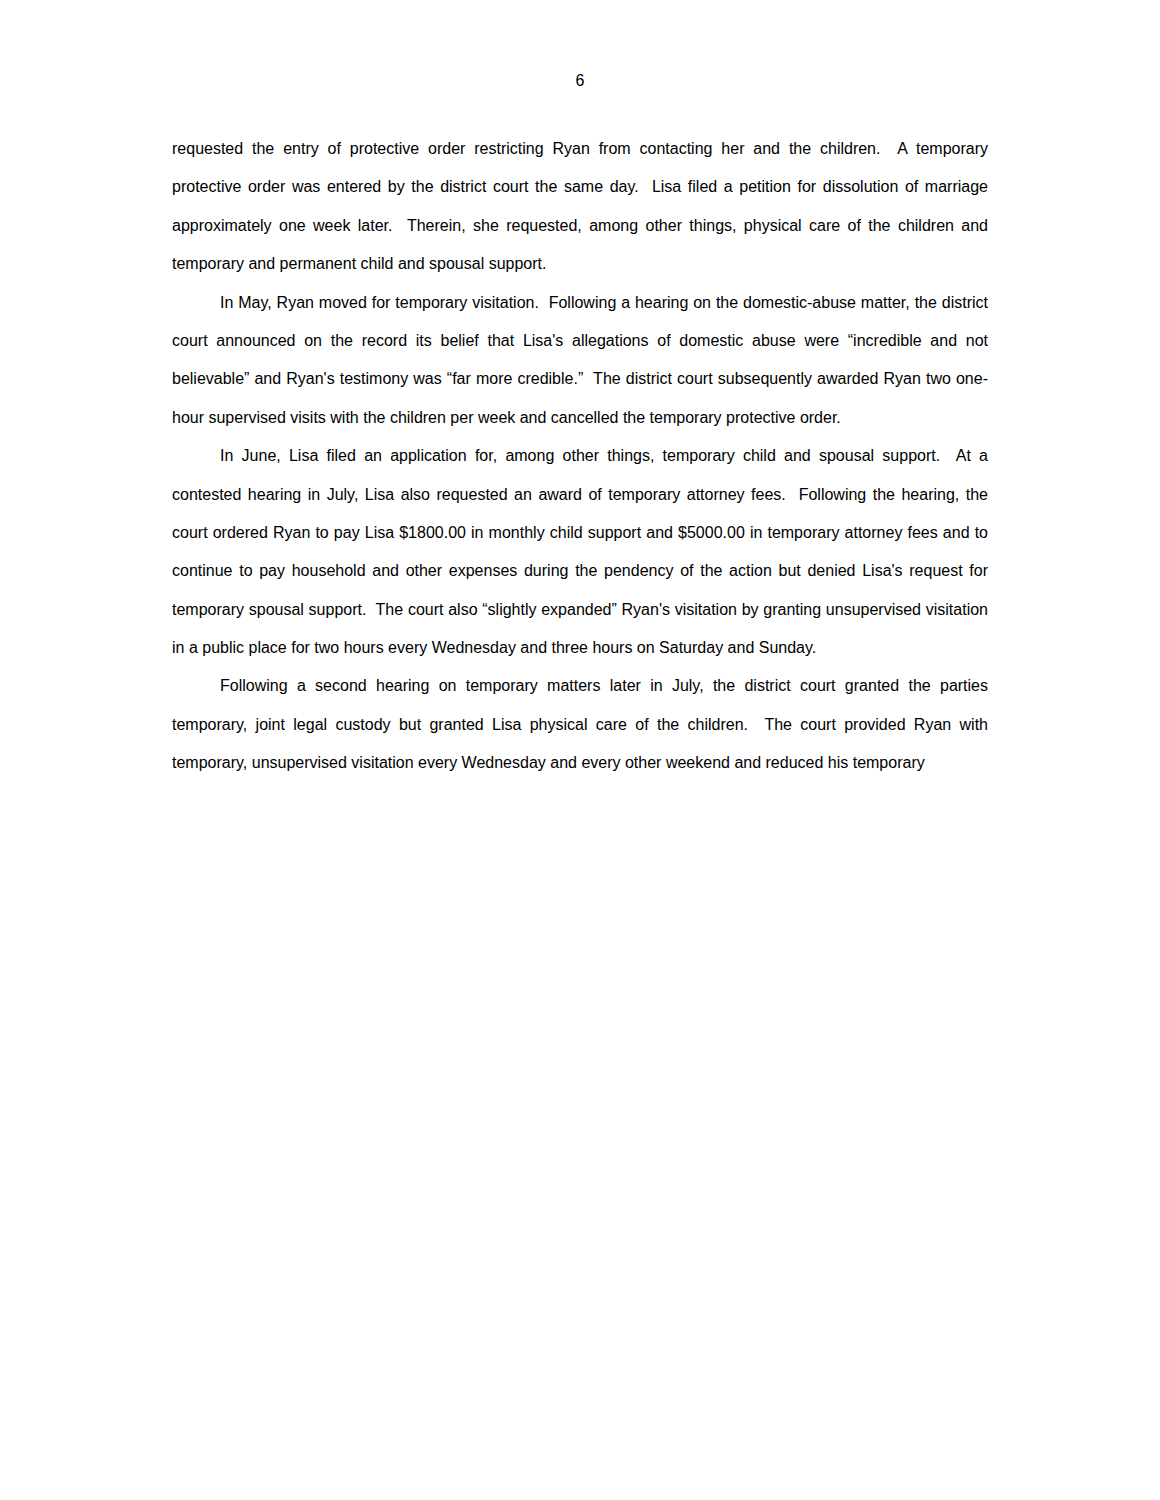6
requested the entry of protective order restricting Ryan from contacting her and the children. A temporary protective order was entered by the district court the same day. Lisa filed a petition for dissolution of marriage approximately one week later. Therein, she requested, among other things, physical care of the children and temporary and permanent child and spousal support.
In May, Ryan moved for temporary visitation. Following a hearing on the domestic-abuse matter, the district court announced on the record its belief that Lisa's allegations of domestic abuse were “incredible and not believable” and Ryan's testimony was “far more credible.” The district court subsequently awarded Ryan two one-hour supervised visits with the children per week and cancelled the temporary protective order.
In June, Lisa filed an application for, among other things, temporary child and spousal support. At a contested hearing in July, Lisa also requested an award of temporary attorney fees. Following the hearing, the court ordered Ryan to pay Lisa $1800.00 in monthly child support and $5000.00 in temporary attorney fees and to continue to pay household and other expenses during the pendency of the action but denied Lisa's request for temporary spousal support. The court also “slightly expanded” Ryan's visitation by granting unsupervised visitation in a public place for two hours every Wednesday and three hours on Saturday and Sunday.
Following a second hearing on temporary matters later in July, the district court granted the parties temporary, joint legal custody but granted Lisa physical care of the children. The court provided Ryan with temporary, unsupervised visitation every Wednesday and every other weekend and reduced his temporary